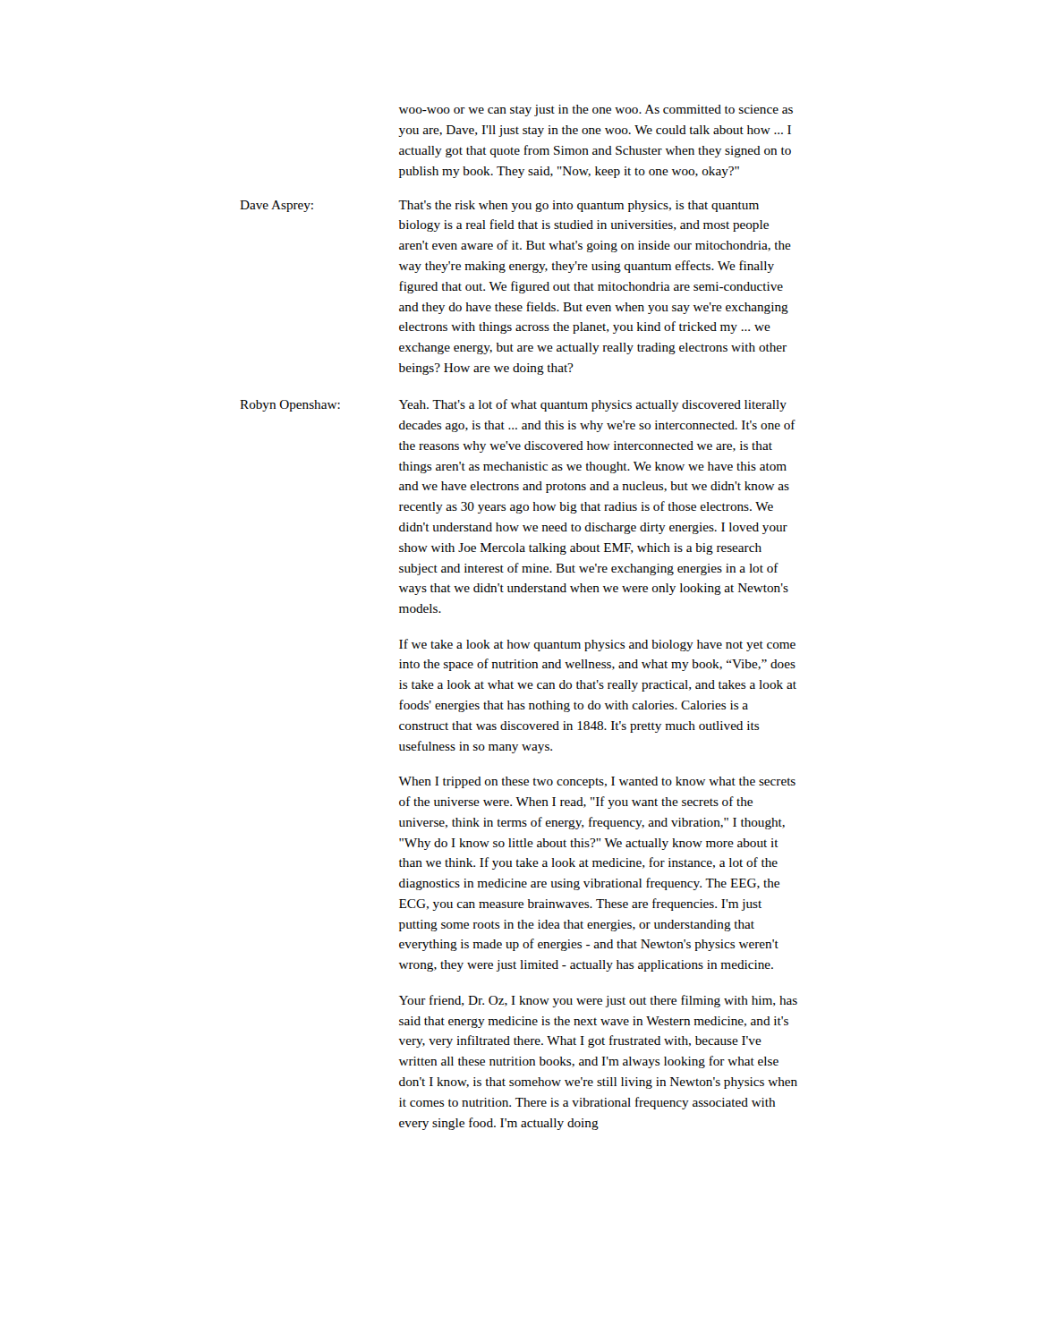woo-woo or we can stay just in the one woo. As committed to science as you are, Dave, I'll just stay in the one woo. We could talk about how ... I actually got that quote from Simon and Schuster when they signed on to publish my book. They said, "Now, keep it to one woo, okay?"
Dave Asprey:
That's the risk when you go into quantum physics, is that quantum biology is a real field that is studied in universities, and most people aren't even aware of it. But what's going on inside our mitochondria, the way they're making energy, they're using quantum effects. We finally figured that out. We figured out that mitochondria are semi-conductive and they do have these fields. But even when you say we're exchanging electrons with things across the planet, you kind of tricked my ... we exchange energy, but are we actually really trading electrons with other beings? How are we doing that?
Robyn Openshaw:
Yeah. That's a lot of what quantum physics actually discovered literally decades ago, is that ... and this is why we're so interconnected. It's one of the reasons why we've discovered how interconnected we are, is that things aren't as mechanistic as we thought. We know we have this atom and we have electrons and protons and a nucleus, but we didn't know as recently as 30 years ago how big that radius is of those electrons. We didn't understand how we need to discharge dirty energies. I loved your show with Joe Mercola talking about EMF, which is a big research subject and interest of mine. But we're exchanging energies in a lot of ways that we didn't understand when we were only looking at Newton's models.
If we take a look at how quantum physics and biology have not yet come into the space of nutrition and wellness, and what my book, “Vibe,” does is take a look at what we can do that's really practical, and takes a look at foods' energies that has nothing to do with calories. Calories is a construct that was discovered in 1848. It's pretty much outlived its usefulness in so many ways.
When I tripped on these two concepts, I wanted to know what the secrets of the universe were. When I read, "If you want the secrets of the universe, think in terms of energy, frequency, and vibration," I thought, "Why do I know so little about this?" We actually know more about it than we think. If you take a look at medicine, for instance, a lot of the diagnostics in medicine are using vibrational frequency. The EEG, the ECG, you can measure brainwaves. These are frequencies. I'm just putting some roots in the idea that energies, or understanding that everything is made up of energies - and that Newton's physics weren't wrong, they were just limited - actually has applications in medicine.
Your friend, Dr. Oz, I know you were just out there filming with him, has said that energy medicine is the next wave in Western medicine, and it's very, very infiltrated there. What I got frustrated with, because I've written all these nutrition books, and I'm always looking for what else don't I know, is that somehow we're still living in Newton's physics when it comes to nutrition. There is a vibrational frequency associated with every single food. I'm actually doing